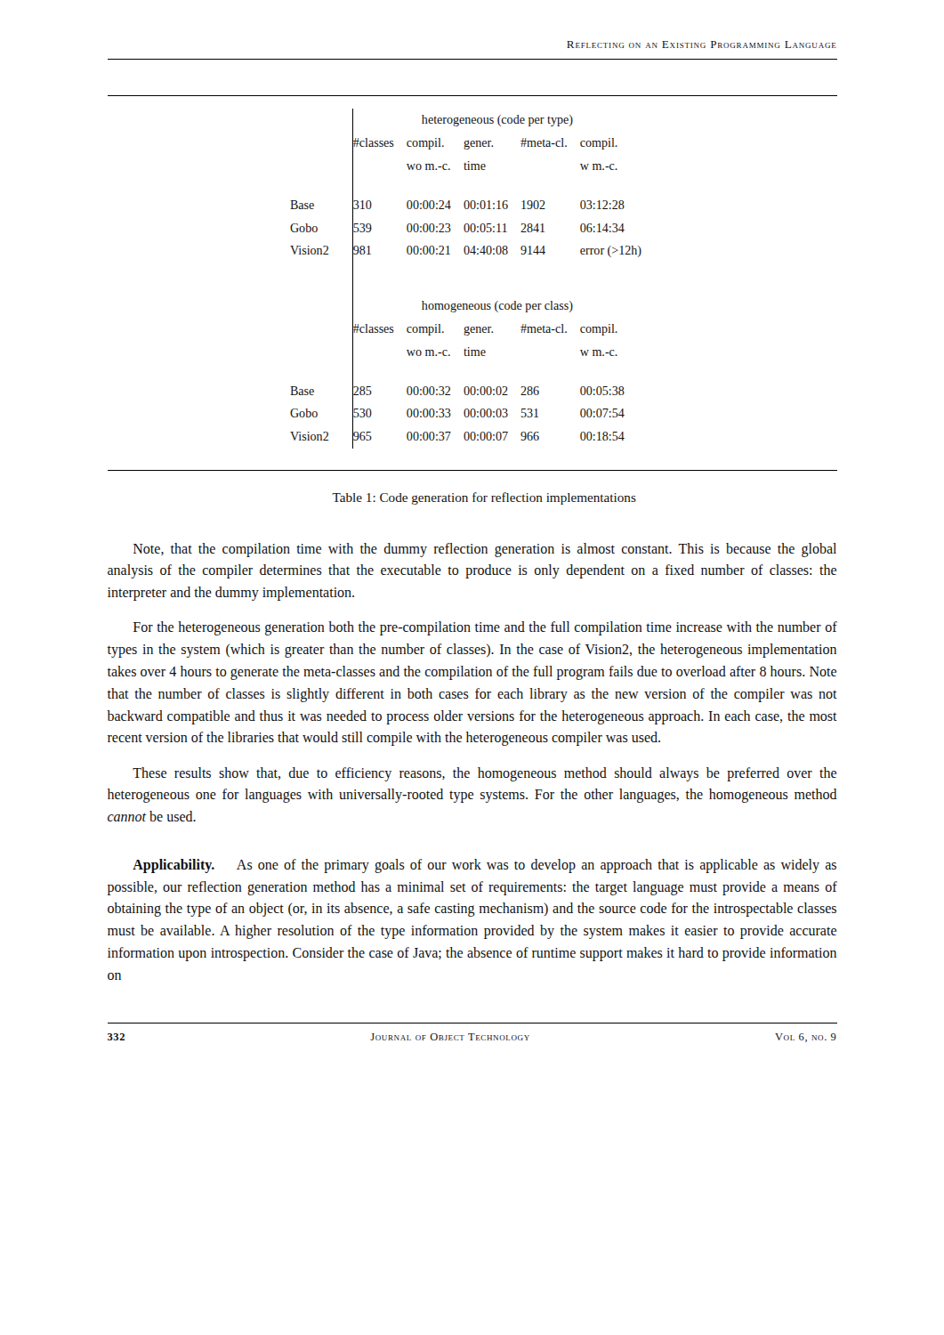Reflecting on an Existing Programming Language
| | heterogeneous (code per type) |
| --- | --- |
| | #classes | compil. | gener. | #meta-cl. | compil. |
| | | wo m.-c. | time | | w m.-c. |
| Base | 310 | 00:00:24 | 00:01:16 | 1902 | 03:12:28 |
| Gobo | 539 | 00:00:23 | 00:05:11 | 2841 | 06:14:34 |
| Vision2 | 981 | 00:00:21 | 04:40:08 | 9144 | error (>12h) |
| | homogeneous (code per class) |
| | #classes | compil. | gener. | #meta-cl. | compil. |
| | | wo m.-c. | time | | w m.-c. |
| Base | 285 | 00:00:32 | 00:00:02 | 286 | 00:05:38 |
| Gobo | 530 | 00:00:33 | 00:00:03 | 531 | 00:07:54 |
| Vision2 | 965 | 00:00:37 | 00:00:07 | 966 | 00:18:54 |
Table 1: Code generation for reflection implementations
Note, that the compilation time with the dummy reflection generation is almost constant. This is because the global analysis of the compiler determines that the executable to produce is only dependent on a fixed number of classes: the interpreter and the dummy implementation.
For the heterogeneous generation both the pre-compilation time and the full compilation time increase with the number of types in the system (which is greater than the number of classes). In the case of Vision2, the heterogeneous implementation takes over 4 hours to generate the meta-classes and the compilation of the full program fails due to overload after 8 hours. Note that the number of classes is slightly different in both cases for each library as the new version of the compiler was not backward compatible and thus it was needed to process older versions for the heterogeneous approach. In each case, the most recent version of the libraries that would still compile with the heterogeneous compiler was used.
These results show that, due to efficiency reasons, the homogeneous method should always be preferred over the heterogeneous one for languages with universally-rooted type systems. For the other languages, the homogeneous method cannot be used.
Applicability. As one of the primary goals of our work was to develop an approach that is applicable as widely as possible, our reflection generation method has a minimal set of requirements: the target language must provide a means of obtaining the type of an object (or, in its absence, a safe casting mechanism) and the source code for the introspectable classes must be available. A higher resolution of the type information provided by the system makes it easier to provide accurate information upon introspection. Consider the case of Java; the absence of runtime support makes it hard to provide information on
332 Journal of Object Technology Vol 6, no. 9